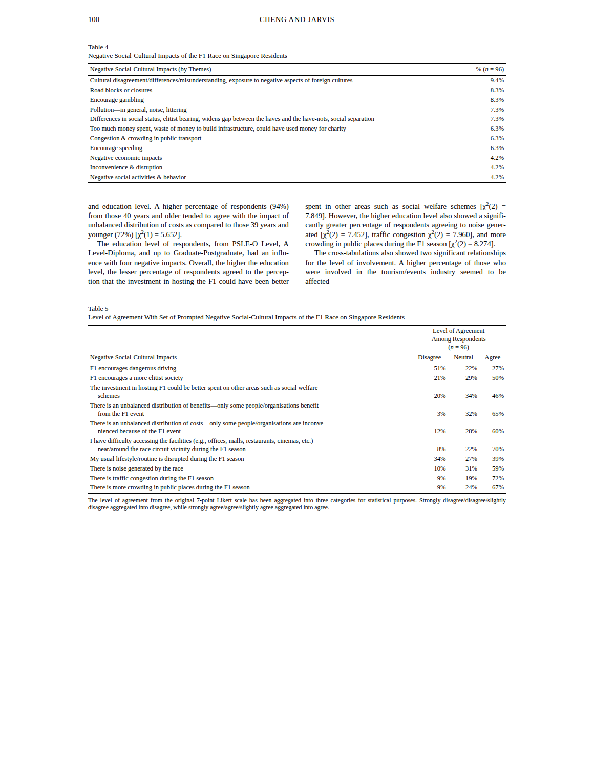100 CHENG AND JARVIS
Table 4
Negative Social-Cultural Impacts of the F1 Race on Singapore Residents
| Negative Social-Cultural Impacts (by Themes) | % ( n = 96) |
| --- | --- |
| Cultural disagreement/differences/misunderstanding, exposure to negative aspects of foreign cultures | 9.4% |
| Road blocks or closures | 8.3% |
| Encourage gambling | 8.3% |
| Pollution—in general, noise, littering | 7.3% |
| Differences in social status, elitist bearing, widens gap between the haves and the have-nots, social separation | 7.3% |
| Too much money spent, waste of money to build infrastructure, could have used money for charity | 6.3% |
| Congestion & crowding in public transport | 6.3% |
| Encourage speeding | 6.3% |
| Negative economic impacts | 4.2% |
| Inconvenience & disruption | 4.2% |
| Negative social activities & behavior | 4.2% |
and education level. A higher percentage of respondents (94%) from those 40 years and older tended to agree with the impact of unbalanced distribution of costs as compared to those 39 years and younger (72%) [χ2(1) = 5.652].
The education level of respondents, from PSLE-O Level, A Level-Diploma, and up to Graduate-Postgraduate, had an influence with four negative impacts. Overall, the higher the education level, the lesser percentage of respondents agreed to the perception that the investment in hosting the F1 could have been better spent in other areas such as social welfare schemes [χ2(2) = 7.849]. However, the higher education level also showed a significantly greater percentage of respondents agreeing to noise generated [χ2(2) = 7.452], traffic congestion χ2(2) = 7.960], and more crowding in public places during the F1 season [χ2(2) = 8.274].
The cross-tabulations also showed two significant relationships for the level of involvement. A higher percentage of those who were involved in the tourism/events industry seemed to be affected
Table 5
Level of Agreement With Set of Prompted Negative Social-Cultural Impacts of the F1 Race on Singapore Residents
| | Level of Agreement Among Respondents ( n = 96) |
| --- | --- |
| Negative Social-Cultural Impacts | Disagree | Neutral | Agree |
| F1 encourages dangerous driving | 51% | 22% | 27% |
| F1 encourages a more elitist society | 21% | 29% | 50% |
| The investment in hosting F1 could be better spent on other areas such as social welfare schemes | 20% | 34% | 46% |
| There is an unbalanced distribution of benefits—only some people/organisations benefit from the F1 event | 3% | 32% | 65% |
| There is an unbalanced distribution of costs—only some people/organisations are inconve- nienced because of the F1 event | 12% | 28% | 60% |
| I have difficulty accessing the facilities (e.g., offices, malls, restaurants, cinemas, etc.) near/around the race circuit vicinity during the F1 season | 8% | 22% | 70% |
| My usual lifestyle/routine is disrupted during the F1 season | 34% | 27% | 39% |
| There is noise generated by the race | 10% | 31% | 59% |
| There is traffic congestion during the F1 season | 9% | 19% | 72% |
| There is more crowding in public places during the F1 season | 9% | 24% | 67% |
The level of agreement from the original 7-point Likert scale has been aggregated into three categories for statistical purposes. Strongly disagree/disagree/slightly disagree aggregated into disagree, while strongly agree/agree/slightly agree aggregated into agree.